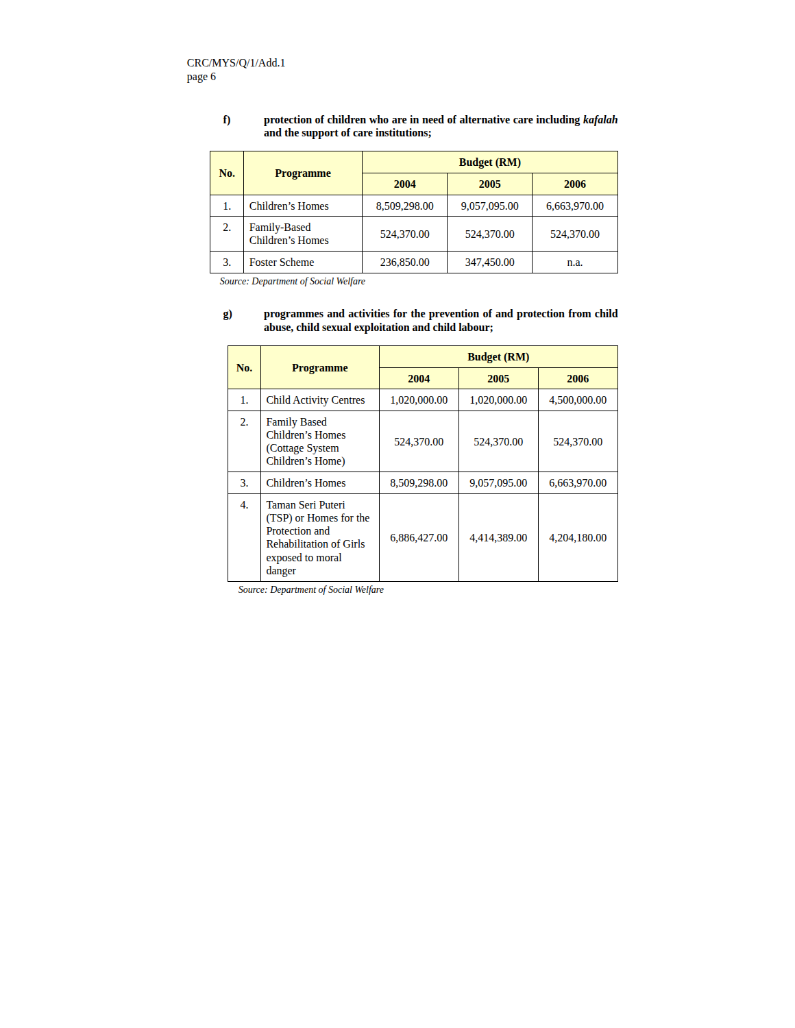CRC/MYS/Q/1/Add.1
page 6
f)
protection of children who are in need of alternative care including kafalah and the support of care institutions;
| No. | Programme | Budget (RM) |
| --- | --- | --- |
| 2004 | 2005 | 2006 |
| 1. | Children’s Homes | 8,509,298.00 | 9,057,095.00 | 6,663,970.00 |
| 2. | Family-Based Children’s Homes | 524,370.00 | 524,370.00 | 524,370.00 |
| 3. | Foster Scheme | 236,850.00 | 347,450.00 | n.a. |
Source: Department of Social Welfare
g)
programmes and activities for the prevention of and protection from child abuse, child sexual exploitation and child labour;
| No. | Programme | Budget (RM) |
| --- | --- | --- |
| 2004 | 2005 | 2006 |
| 1. | Child Activity Centres | 1,020,000.00 | 1,020,000.00 | 4,500,000.00 |
| 2. | Family Based Children’s Homes (Cottage System Children’s Home) | 524,370.00 | 524,370.00 | 524,370.00 |
| 3. | Children’s Homes | 8,509,298.00 | 9,057,095.00 | 6,663,970.00 |
| 4. | Taman Seri Puteri (TSP) or Homes for the Protection and Rehabilitation of Girls exposed to moral danger | 6,886,427.00 | 4,414,389.00 | 4,204,180.00 |
Source: Department of Social Welfare